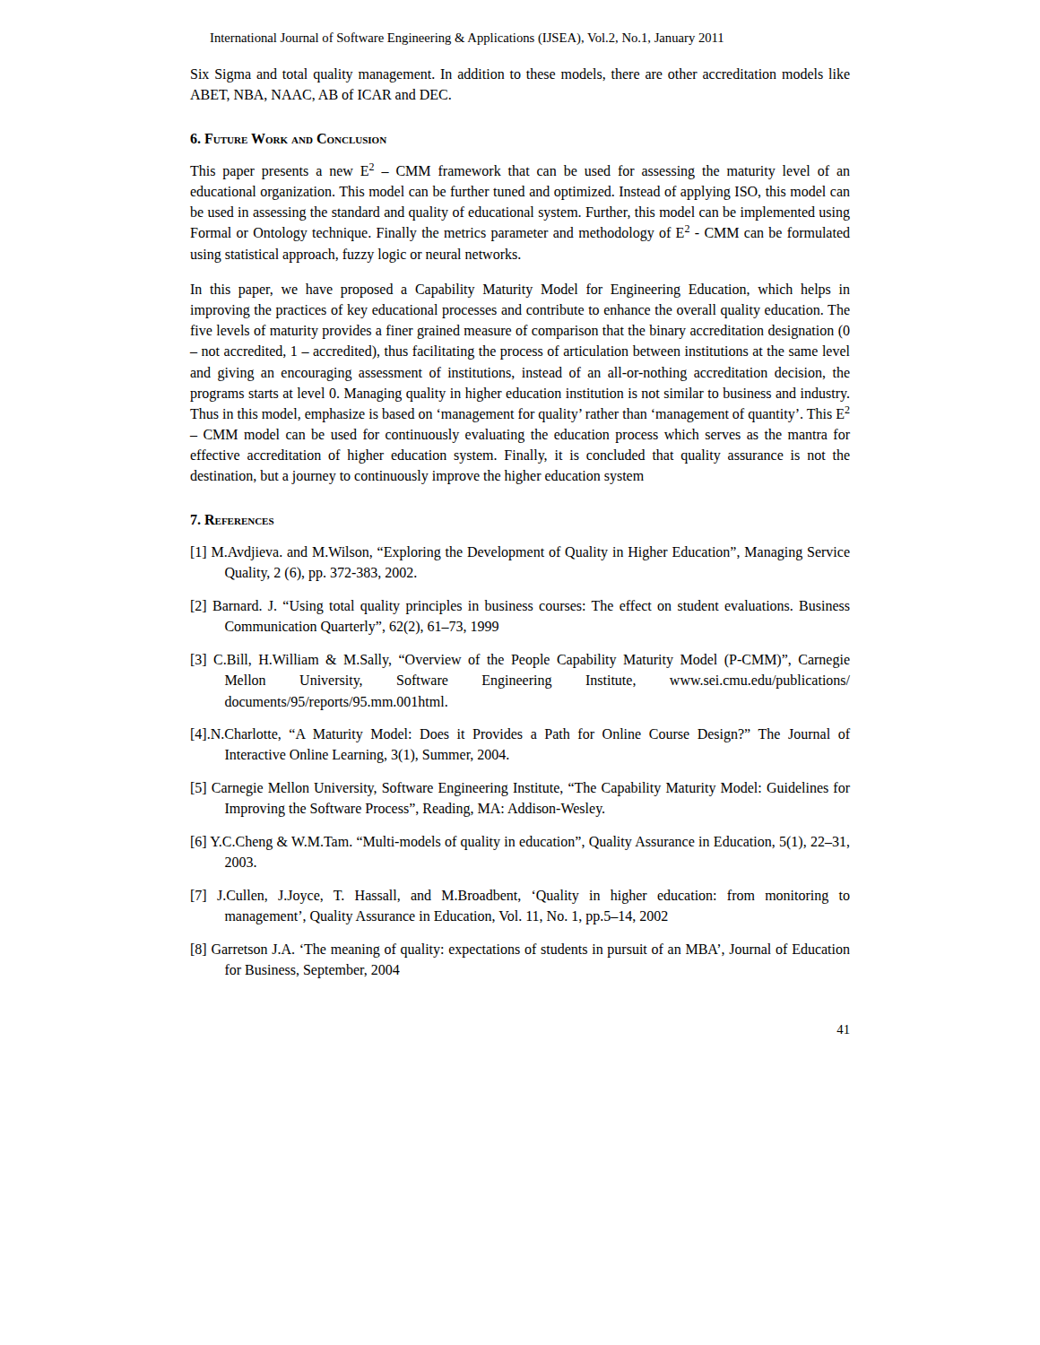International Journal of Software Engineering & Applications (IJSEA), Vol.2, No.1, January 2011
Six Sigma and total quality management. In addition to these models, there are other accreditation models like ABET, NBA, NAAC, AB of ICAR and DEC.
6. Future Work and Conclusion
This paper presents a new E2 – CMM framework that can be used for assessing the maturity level of an educational organization. This model can be further tuned and optimized. Instead of applying ISO, this model can be used in assessing the standard and quality of educational system. Further, this model can be implemented using Formal or Ontology technique. Finally the metrics parameter and methodology of E2 - CMM can be formulated using statistical approach, fuzzy logic or neural networks.
In this paper, we have proposed a Capability Maturity Model for Engineering Education, which helps in improving the practices of key educational processes and contribute to enhance the overall quality education. The five levels of maturity provides a finer grained measure of comparison that the binary accreditation designation (0 – not accredited, 1 – accredited), thus facilitating the process of articulation between institutions at the same level and giving an encouraging assessment of institutions, instead of an all-or-nothing accreditation decision, the programs starts at level 0. Managing quality in higher education institution is not similar to business and industry. Thus in this model, emphasize is based on ‘management for quality’ rather than ‘management of quantity’. This E2 – CMM model can be used for continuously evaluating the education process which serves as the mantra for effective accreditation of higher education system. Finally, it is concluded that quality assurance is not the destination, but a journey to continuously improve the higher education system
7. References
[1] M.Avdjieva. and M.Wilson, “Exploring the Development of Quality in Higher Education”, Managing Service Quality, 2 (6), pp. 372-383, 2002.
[2] Barnard. J. “Using total quality principles in business courses: The effect on student evaluations. Business Communication Quarterly”, 62(2), 61–73, 1999
[3] C.Bill, H.William & M.Sally, “Overview of the People Capability Maturity Model (P-CMM)”, Carnegie Mellon University, Software Engineering Institute, www.sei.cmu.edu/publications/ documents/95/reports/95.mm.001html.
[4].N.Charlotte, “A Maturity Model: Does it Provides a Path for Online Course Design?” The Journal of Interactive Online Learning, 3(1), Summer, 2004.
[5] Carnegie Mellon University, Software Engineering Institute, “The Capability Maturity Model: Guidelines for Improving the Software Process”, Reading, MA: Addison-Wesley.
[6] Y.C.Cheng & W.M.Tam. “Multi-models of quality in education”, Quality Assurance in Education, 5(1), 22–31, 2003.
[7] J.Cullen, J.Joyce, T. Hassall, and M.Broadbent, ‘Quality in higher education: from monitoring to management’, Quality Assurance in Education, Vol. 11, No. 1, pp.5–14, 2002
[8] Garretson J.A. ‘The meaning of quality: expectations of students in pursuit of an MBA’, Journal of Education for Business, September, 2004
41